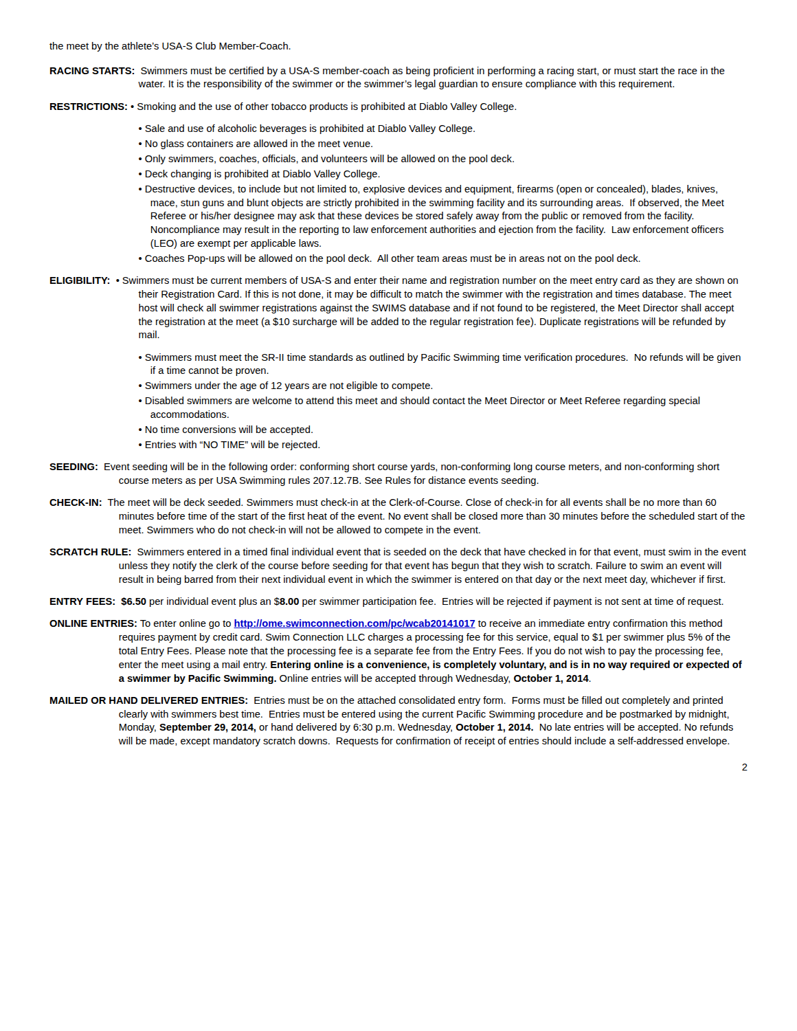the meet by the athlete’s USA-S Club Member-Coach.
RACING STARTS: Swimmers must be certified by a USA-S member-coach as being proficient in performing a racing start, or must start the race in the water. It is the responsibility of the swimmer or the swimmer’s legal guardian to ensure compliance with this requirement.
RESTRICTIONS: • Smoking and the use of other tobacco products is prohibited at Diablo Valley College.
• Sale and use of alcoholic beverages is prohibited at Diablo Valley College.
• No glass containers are allowed in the meet venue.
• Only swimmers, coaches, officials, and volunteers will be allowed on the pool deck.
• Deck changing is prohibited at Diablo Valley College.
• Destructive devices, to include but not limited to, explosive devices and equipment, firearms (open or concealed), blades, knives, mace, stun guns and blunt objects are strictly prohibited in the swimming facility and its surrounding areas. If observed, the Meet Referee or his/her designee may ask that these devices be stored safely away from the public or removed from the facility. Noncompliance may result in the reporting to law enforcement authorities and ejection from the facility. Law enforcement officers (LEO) are exempt per applicable laws.
• Coaches Pop-ups will be allowed on the pool deck. All other team areas must be in areas not on the pool deck.
ELIGIBILITY: • Swimmers must be current members of USA-S and enter their name and registration number on the meet entry card as they are shown on their Registration Card. If this is not done, it may be difficult to match the swimmer with the registration and times database. The meet host will check all swimmer registrations against the SWIMS database and if not found to be registered, the Meet Director shall accept the registration at the meet (a $10 surcharge will be added to the regular registration fee). Duplicate registrations will be refunded by mail.
• Swimmers must meet the SR-II time standards as outlined by Pacific Swimming time verification procedures. No refunds will be given if a time cannot be proven.
• Swimmers under the age of 12 years are not eligible to compete.
• Disabled swimmers are welcome to attend this meet and should contact the Meet Director or Meet Referee regarding special accommodations.
• No time conversions will be accepted.
• Entries with “NO TIME” will be rejected.
SEEDING: Event seeding will be in the following order: conforming short course yards, non-conforming long course meters, and non-conforming short course meters as per USA Swimming rules 207.12.7B. See Rules for distance events seeding.
CHECK-IN: The meet will be deck seeded. Swimmers must check-in at the Clerk-of-Course. Close of check-in for all events shall be no more than 60 minutes before time of the start of the first heat of the event. No event shall be closed more than 30 minutes before the scheduled start of the meet. Swimmers who do not check-in will not be allowed to compete in the event.
SCRATCH RULE: Swimmers entered in a timed final individual event that is seeded on the deck that have checked in for that event, must swim in the event unless they notify the clerk of the course before seeding for that event has begun that they wish to scratch. Failure to swim an event will result in being barred from their next individual event in which the swimmer is entered on that day or the next meet day, whichever if first.
ENTRY FEES: $6.50 per individual event plus an $8.00 per swimmer participation fee. Entries will be rejected if payment is not sent at time of request.
ONLINE ENTRIES: To enter online go to http://ome.swimconnection.com/pc/wcab20141017 to receive an immediate entry confirmation this method requires payment by credit card. Swim Connection LLC charges a processing fee for this service, equal to $1 per swimmer plus 5% of the total Entry Fees. Please note that the processing fee is a separate fee from the Entry Fees. If you do not wish to pay the processing fee, enter the meet using a mail entry. Entering online is a convenience, is completely voluntary, and is in no way required or expected of a swimmer by Pacific Swimming. Online entries will be accepted through Wednesday, October 1, 2014.
MAILED OR HAND DELIVERED ENTRIES: Entries must be on the attached consolidated entry form. Forms must be filled out completely and printed clearly with swimmers best time. Entries must be entered using the current Pacific Swimming procedure and be postmarked by midnight, Monday, September 29, 2014, or hand delivered by 6:30 p.m. Wednesday, October 1, 2014. No late entries will be accepted. No refunds will be made, except mandatory scratch downs. Requests for confirmation of receipt of entries should include a self-addressed envelope.
2